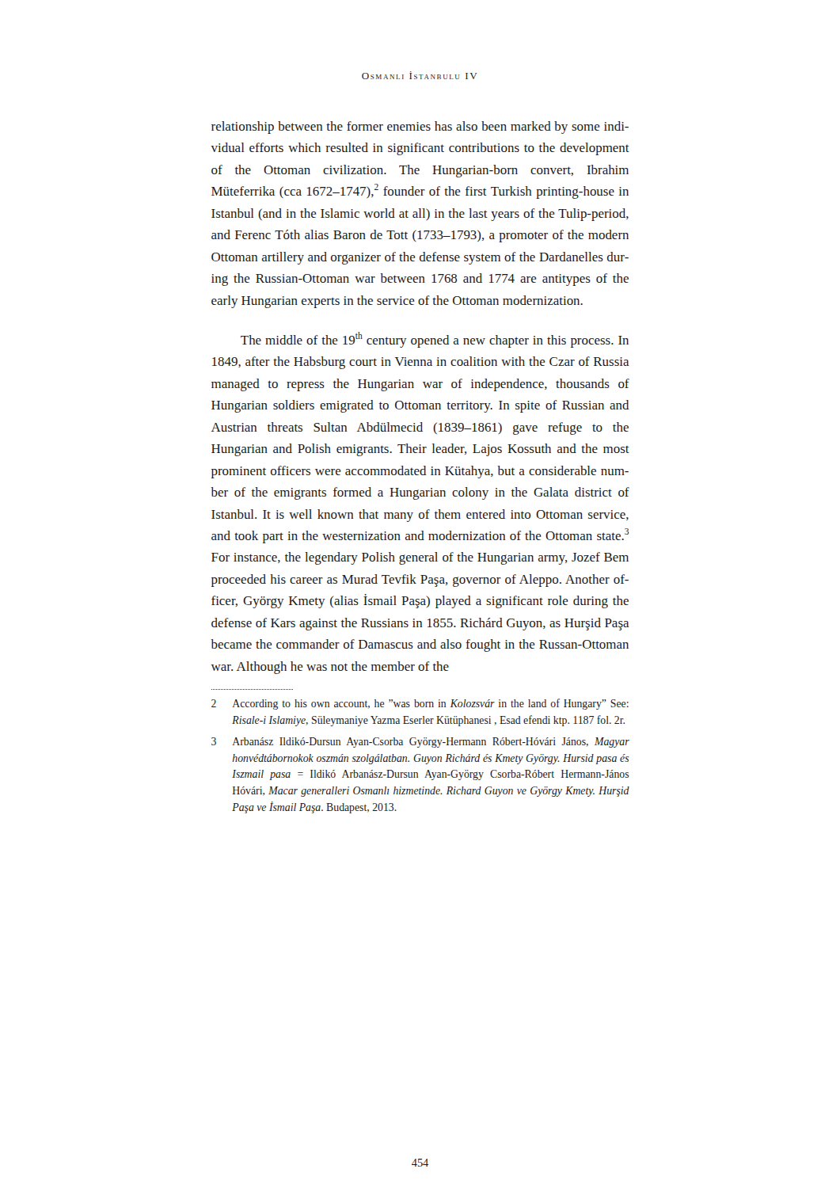Osmanlı İstanbulu IV
relationship between the former enemies has also been marked by some individual efforts which resulted in significant contributions to the development of the Ottoman civilization. The Hungarian-born convert, Ibrahim Müteferrika (cca 1672–1747),2 founder of the first Turkish printing-house in Istanbul (and in the Islamic world at all) in the last years of the Tulip-period, and Ferenc Tóth alias Baron de Tott (1733–1793), a promoter of the modern Ottoman artillery and organizer of the defense system of the Dardanelles during the Russian-Ottoman war between 1768 and 1774 are antitypes of the early Hungarian experts in the service of the Ottoman modernization.
The middle of the 19th century opened a new chapter in this process. In 1849, after the Habsburg court in Vienna in coalition with the Czar of Russia managed to repress the Hungarian war of independence, thousands of Hungarian soldiers emigrated to Ottoman territory. In spite of Russian and Austrian threats Sultan Abdülmecid (1839–1861) gave refuge to the Hungarian and Polish emigrants. Their leader, Lajos Kossuth and the most prominent officers were accommodated in Kütahya, but a considerable number of the emigrants formed a Hungarian colony in the Galata district of Istanbul. It is well known that many of them entered into Ottoman service, and took part in the westernization and modernization of the Ottoman state.3 For instance, the legendary Polish general of the Hungarian army, Jozef Bem proceeded his career as Murad Tevfik Paşa, governor of Aleppo. Another officer, György Kmety (alias İsmail Paşa) played a significant role during the defense of Kars against the Russians in 1855. Richárd Guyon, as Hurşid Paşa became the commander of Damascus and also fought in the Russan-Ottoman war. Although he was not the member of the
2
According to his own account, he ”was born in Kolozsvár in the land of Hungary” See: Risale-i Islamiye, Süleymaniye Yazma Eserler Kütüphanesi , Esad efendi ktp. 1187 fol. 2r.
3
Arbanász Ildikó-Dursun Ayan-Csorba György-Hermann Róbert-Hóvári János, Magyar honvédtábornokok oszmán szolgálatban. Guyon Richárd és Kmety György. Hursid pasa és Iszmail pasa = Ildikó Arbanász-Dursun Ayan-György Csorba-Róbert Hermann-János Hóvári, Macar generalleri Osmanlı hizmetinde. Richard Guyon ve György Kmety. Hurşid Paşa ve İsmail Paşa. Budapest, 2013.
454